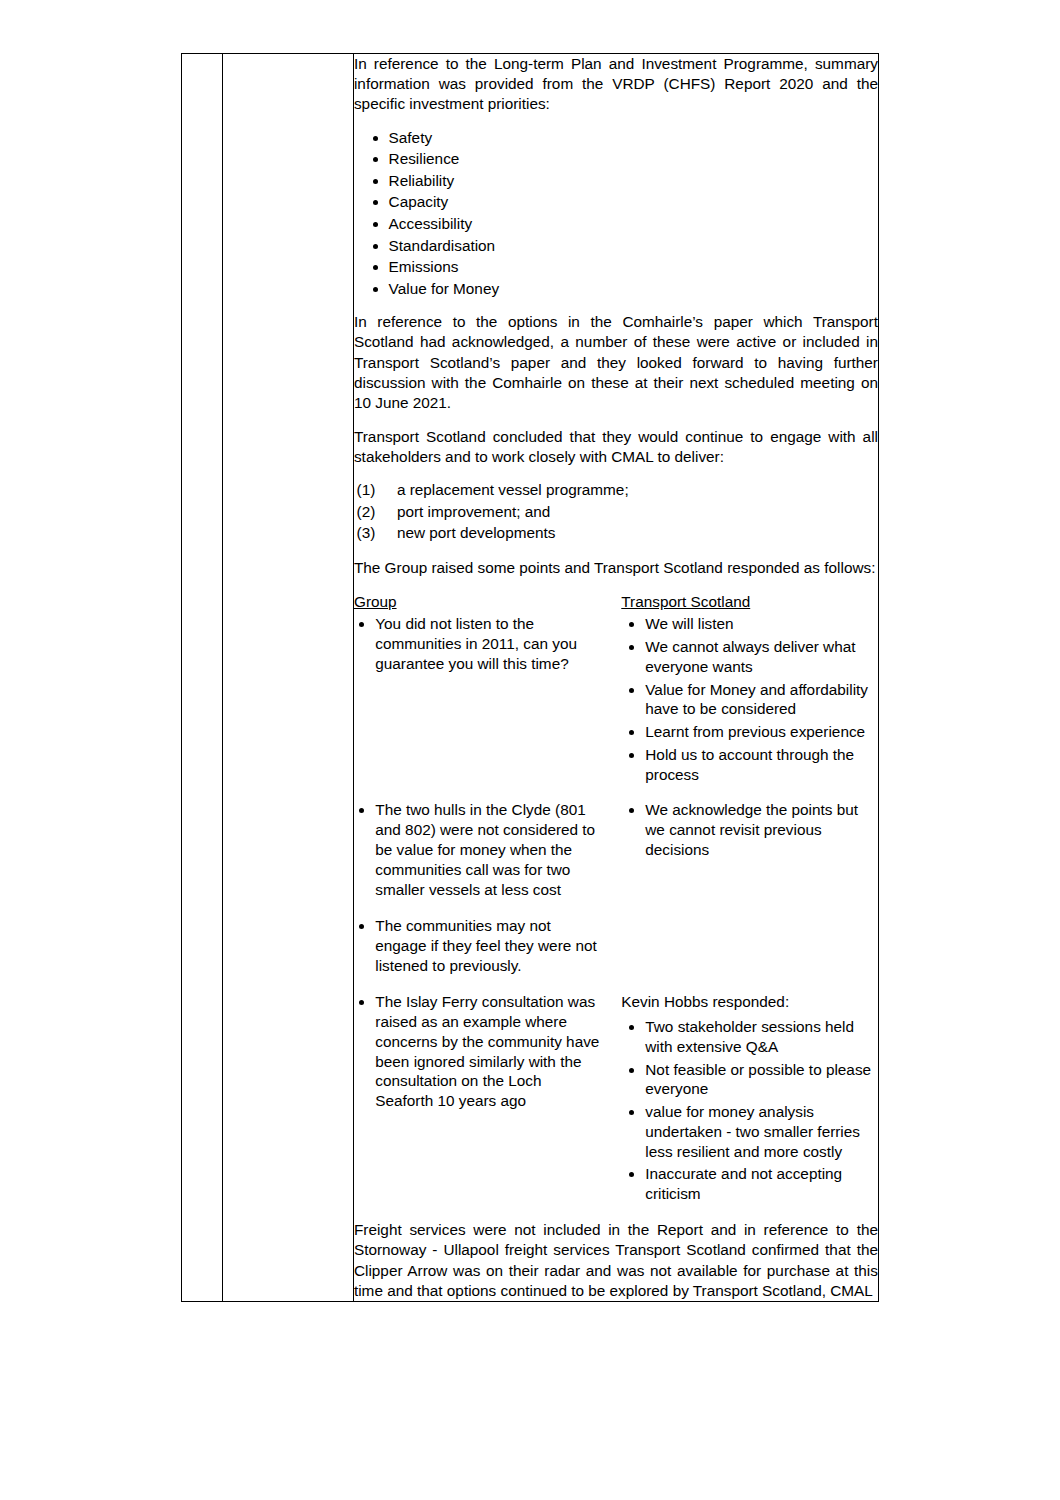| | | In reference to the Long-term Plan and Investment Programme, summary information was provided from the VRDP (CHFS) Report 2020 and the specific investment priorities: Safety Resilience Reliability Capacity Accessibility Standardisation Emissions Value for Money In reference to the options in the Comhairle’s paper which Transport Scotland had acknowledged, a number of these were active or included in Transport Scotland’s paper and they looked forward to having further discussion with the Comhairle on these at their next scheduled meeting on 10 June 2021. Transport Scotland concluded that they would continue to engage with all stakeholders and to work closely with CMAL to deliver: / (1) / a replacement vessel programme; / / (2) / port improvement; and / / (3) / new port developments / The Group raised some points and Transport Scotland responded as follows: / Group You did not listen to the communities in 2011, can you guarantee you will this time? / Transport Scotland We will listen We cannot always deliver what everyone wants Value for Money and affordability have to be considered Learnt from previous experience Hold us to account through the process / / The two hulls in the Clyde (801 and 802) were not considered to be value for money when the communities call was for two smaller vessels at less cost / We acknowledge the points but we cannot revisit previous decisions / / The communities may not engage if they feel they were not listened to previously. / / / The Islay Ferry consultation was raised as an example where concerns by the community have been ignored similarly with the consultation on the Loch Seaforth 10 years ago / Kevin Hobbs responded: Two stakeholder sessions held with extensive Q&A Not feasible or possible to please everyone value for money analysis undertaken - two smaller ferries less resilient and more costly Inaccurate and not accepting criticism / Freight services were not included in the Report and in reference to the Stornoway - Ullapool freight services Transport Scotland confirmed that the Clipper Arrow was on their radar and was not available for purchase at this time and that options continued to be explored by Transport Scotland, CMAL |